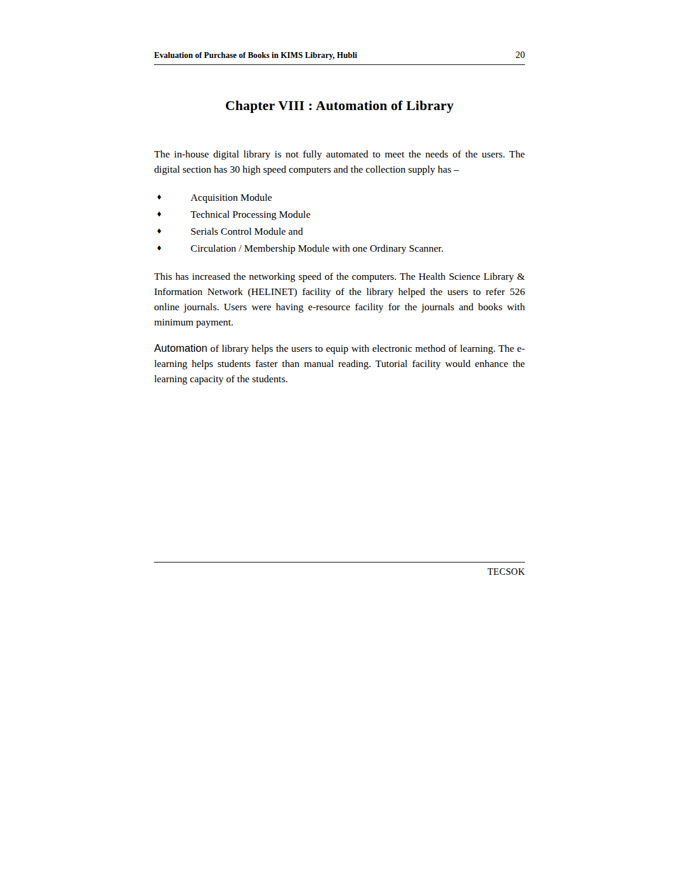Evaluation of Purchase of Books in KIMS Library, Hubli 20
Chapter VIII : Automation of Library
The in-house digital library is not fully automated to meet the needs of the users. The digital section has 30 high speed computers and the collection supply has –
Acquisition Module
Technical Processing Module
Serials Control Module and
Circulation / Membership Module with one Ordinary Scanner.
This has increased the networking speed of the computers. The Health Science Library & Information Network (HELINET) facility of the library helped the users to refer 526 online journals. Users were having e-resource facility for the journals and books with minimum payment.
Automation of library helps the users to equip with electronic method of learning. The e-learning helps students faster than manual reading. Tutorial facility would enhance the learning capacity of the students.
TECSOK